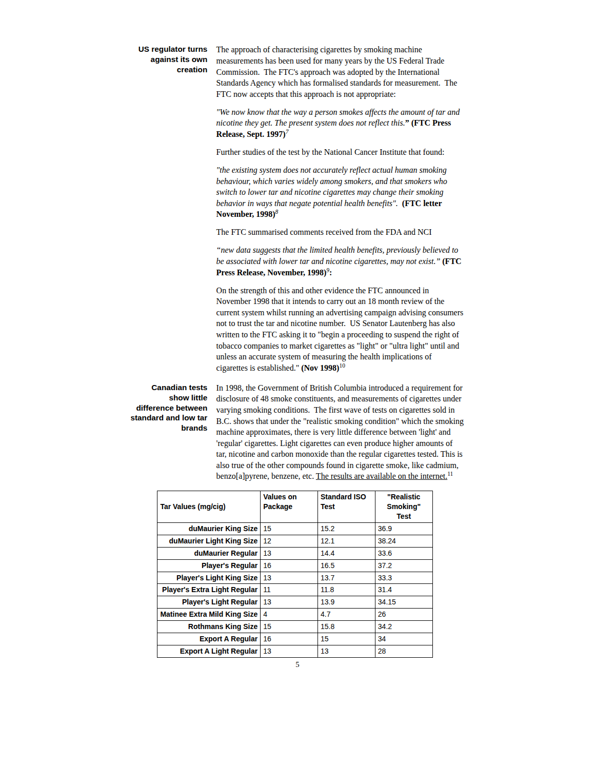US regulator turns against its own creation
The approach of characterising cigarettes by smoking machine measurements has been used for many years by the US Federal Trade Commission. The FTC's approach was adopted by the International Standards Agency which has formalised standards for measurement. The FTC now accepts that this approach is not appropriate:
"We now know that the way a person smokes affects the amount of tar and nicotine they get. The present system does not reflect this.” (FTC Press Release, Sept. 1997)7
Further studies of the test by the National Cancer Institute that found:
"the existing system does not accurately reflect actual human smoking behaviour, which varies widely among smokers, and that smokers who switch to lower tar and nicotine cigarettes may change their smoking behavior in ways that negate potential health benefits". (FTC letter November, 1998)8
The FTC summarised comments received from the FDA and NCI
“new data suggests that the limited health benefits, previously believed to be associated with lower tar and nicotine cigarettes, may not exist.” (FTC Press Release, November, 1998)9:
On the strength of this and other evidence the FTC announced in November 1998 that it intends to carry out an 18 month review of the current system whilst running an advertising campaign advising consumers not to trust the tar and nicotine number. US Senator Lautenberg has also written to the FTC asking it to "begin a proceeding to suspend the right of tobacco companies to market cigarettes as "light" or "ultra light" until and unless an accurate system of measuring the health implications of cigarettes is established." (Nov 1998)10
Canadian tests show little difference between standard and low tar brands
In 1998, the Government of British Columbia introduced a requirement for disclosure of 48 smoke constituents, and measurements of cigarettes under varying smoking conditions. The first wave of tests on cigarettes sold in B.C. shows that under the "realistic smoking condition" which the smoking machine approximates, there is very little difference between 'light' and 'regular' cigarettes. Light cigarettes can even produce higher amounts of tar, nicotine and carbon monoxide than the regular cigarettes tested. This is also true of the other compounds found in cigarette smoke, like cadmium, benzo[a]pyrene, benzene, etc. The results are available on the internet.11
| Tar Values (mg/cig) | Values on Package | Standard ISO Test | "Realistic Smoking" Test |
| --- | --- | --- | --- |
| duMaurier King Size | 15 | 15.2 | 36.9 |
| duMaurier Light King Size | 12 | 12.1 | 38.24 |
| duMaurier Regular | 13 | 14.4 | 33.6 |
| Player's Regular | 16 | 16.5 | 37.2 |
| Player's Light King Size | 13 | 13.7 | 33.3 |
| Player's Extra Light Regular | 11 | 11.8 | 31.4 |
| Player's Light Regular | 13 | 13.9 | 34.15 |
| Matinee Extra Mild King Size | 4 | 4.7 | 26 |
| Rothmans King Size | 15 | 15.8 | 34.2 |
| Export A Regular | 16 | 15 | 34 |
| Export A Light Regular | 13 | 13 | 28 |
5